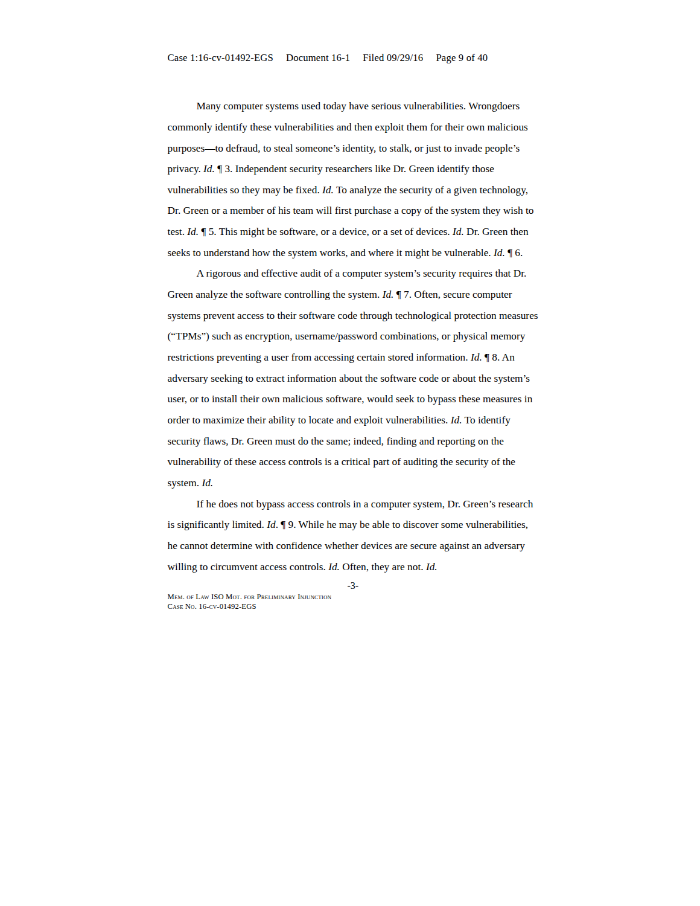Case 1:16-cv-01492-EGS Document 16-1 Filed 09/29/16 Page 9 of 40
Many computer systems used today have serious vulnerabilities. Wrongdoers commonly identify these vulnerabilities and then exploit them for their own malicious purposes—to defraud, to steal someone’s identity, to stalk, or just to invade people’s privacy. Id. ¶ 3. Independent security researchers like Dr. Green identify those vulnerabilities so they may be fixed. Id. To analyze the security of a given technology, Dr. Green or a member of his team will first purchase a copy of the system they wish to test. Id. ¶ 5. This might be software, or a device, or a set of devices. Id. Dr. Green then seeks to understand how the system works, and where it might be vulnerable. Id. ¶ 6.
A rigorous and effective audit of a computer system’s security requires that Dr. Green analyze the software controlling the system. Id. ¶ 7. Often, secure computer systems prevent access to their software code through technological protection measures (“TPMs”) such as encryption, username/password combinations, or physical memory restrictions preventing a user from accessing certain stored information. Id. ¶ 8. An adversary seeking to extract information about the software code or about the system’s user, or to install their own malicious software, would seek to bypass these measures in order to maximize their ability to locate and exploit vulnerabilities. Id. To identify security flaws, Dr. Green must do the same; indeed, finding and reporting on the vulnerability of these access controls is a critical part of auditing the security of the system. Id.
If he does not bypass access controls in a computer system, Dr. Green’s research is significantly limited. Id. ¶ 9. While he may be able to discover some vulnerabilities, he cannot determine with confidence whether devices are secure against an adversary willing to circumvent access controls. Id. Often, they are not. Id.
-3-
Mem. of Law ISO Mot. for Preliminary Injunction
Case No. 16-cv-01492-EGS